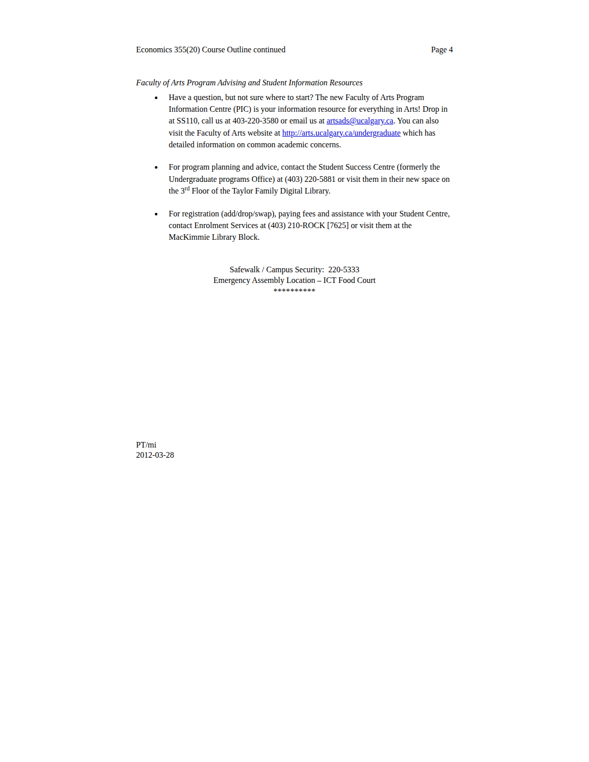Economics 355(20) Course Outline continued
Page 4
Faculty of Arts Program Advising and Student Information Resources
Have a question, but not sure where to start? The new Faculty of Arts Program Information Centre (PIC) is your information resource for everything in Arts! Drop in at SS110, call us at 403-220-3580 or email us at artsads@ucalgary.ca. You can also visit the Faculty of Arts website at http://arts.ucalgary.ca/undergraduate which has detailed information on common academic concerns.
For program planning and advice, contact the Student Success Centre (formerly the Undergraduate programs Office) at (403) 220-5881 or visit them in their new space on the 3rd Floor of the Taylor Family Digital Library.
For registration (add/drop/swap), paying fees and assistance with your Student Centre, contact Enrolment Services at (403) 210-ROCK [7625] or visit them at the MacKimmie Library Block.
Safewalk / Campus Security: 220-5333
Emergency Assembly Location – ICT Food Court
**********
PT/mi
2012-03-28